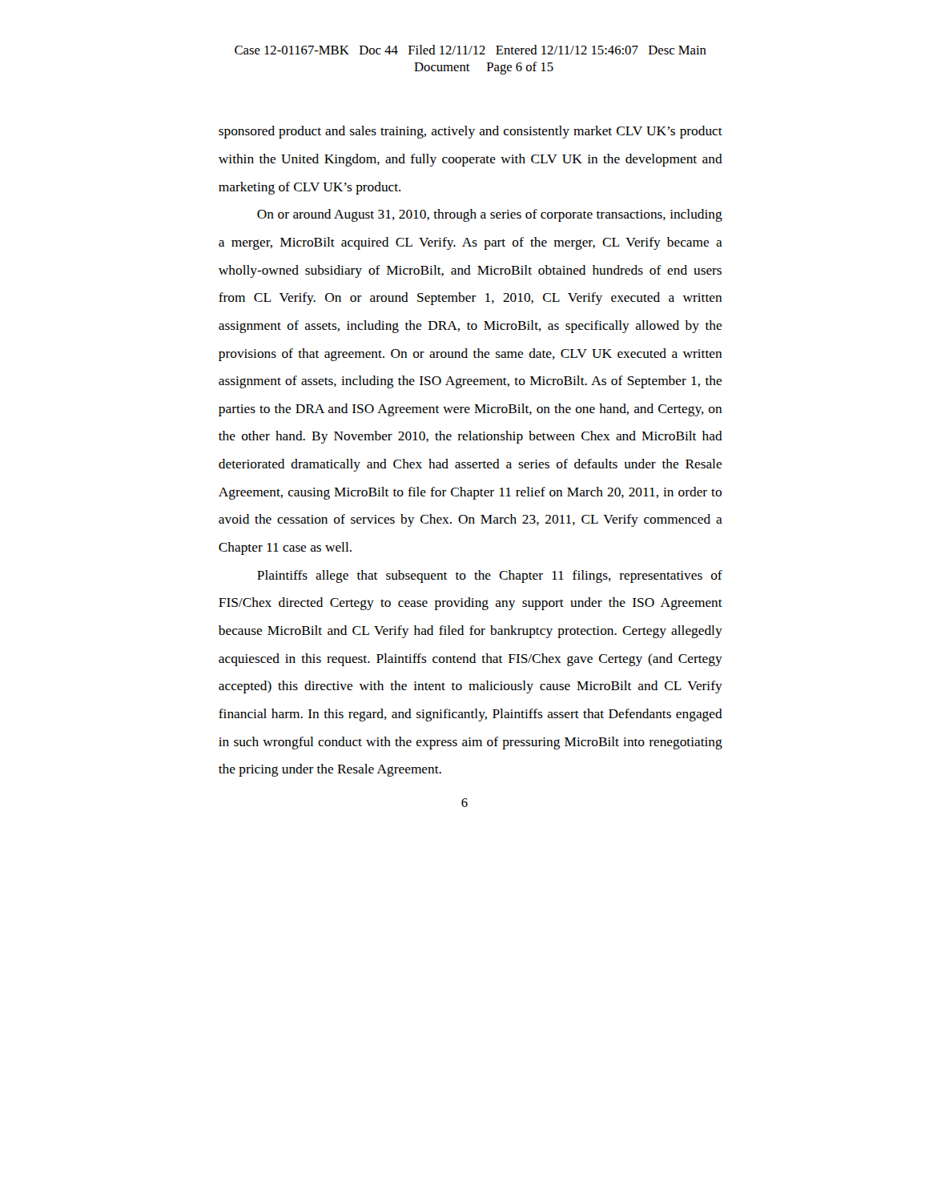Case 12-01167-MBK Doc 44 Filed 12/11/12 Entered 12/11/12 15:46:07 Desc Main Document Page 6 of 15
sponsored product and sales training, actively and consistently market CLV UK’s product within the United Kingdom, and fully cooperate with CLV UK in the development and marketing of CLV UK’s product.
On or around August 31, 2010, through a series of corporate transactions, including a merger, MicroBilt acquired CL Verify. As part of the merger, CL Verify became a wholly-owned subsidiary of MicroBilt, and MicroBilt obtained hundreds of end users from CL Verify. On or around September 1, 2010, CL Verify executed a written assignment of assets, including the DRA, to MicroBilt, as specifically allowed by the provisions of that agreement. On or around the same date, CLV UK executed a written assignment of assets, including the ISO Agreement, to MicroBilt. As of September 1, the parties to the DRA and ISO Agreement were MicroBilt, on the one hand, and Certegy, on the other hand. By November 2010, the relationship between Chex and MicroBilt had deteriorated dramatically and Chex had asserted a series of defaults under the Resale Agreement, causing MicroBilt to file for Chapter 11 relief on March 20, 2011, in order to avoid the cessation of services by Chex. On March 23, 2011, CL Verify commenced a Chapter 11 case as well.
Plaintiffs allege that subsequent to the Chapter 11 filings, representatives of FIS/Chex directed Certegy to cease providing any support under the ISO Agreement because MicroBilt and CL Verify had filed for bankruptcy protection. Certegy allegedly acquiesced in this request. Plaintiffs contend that FIS/Chex gave Certegy (and Certegy accepted) this directive with the intent to maliciously cause MicroBilt and CL Verify financial harm. In this regard, and significantly, Plaintiffs assert that Defendants engaged in such wrongful conduct with the express aim of pressuring MicroBilt into renegotiating the pricing under the Resale Agreement.
6